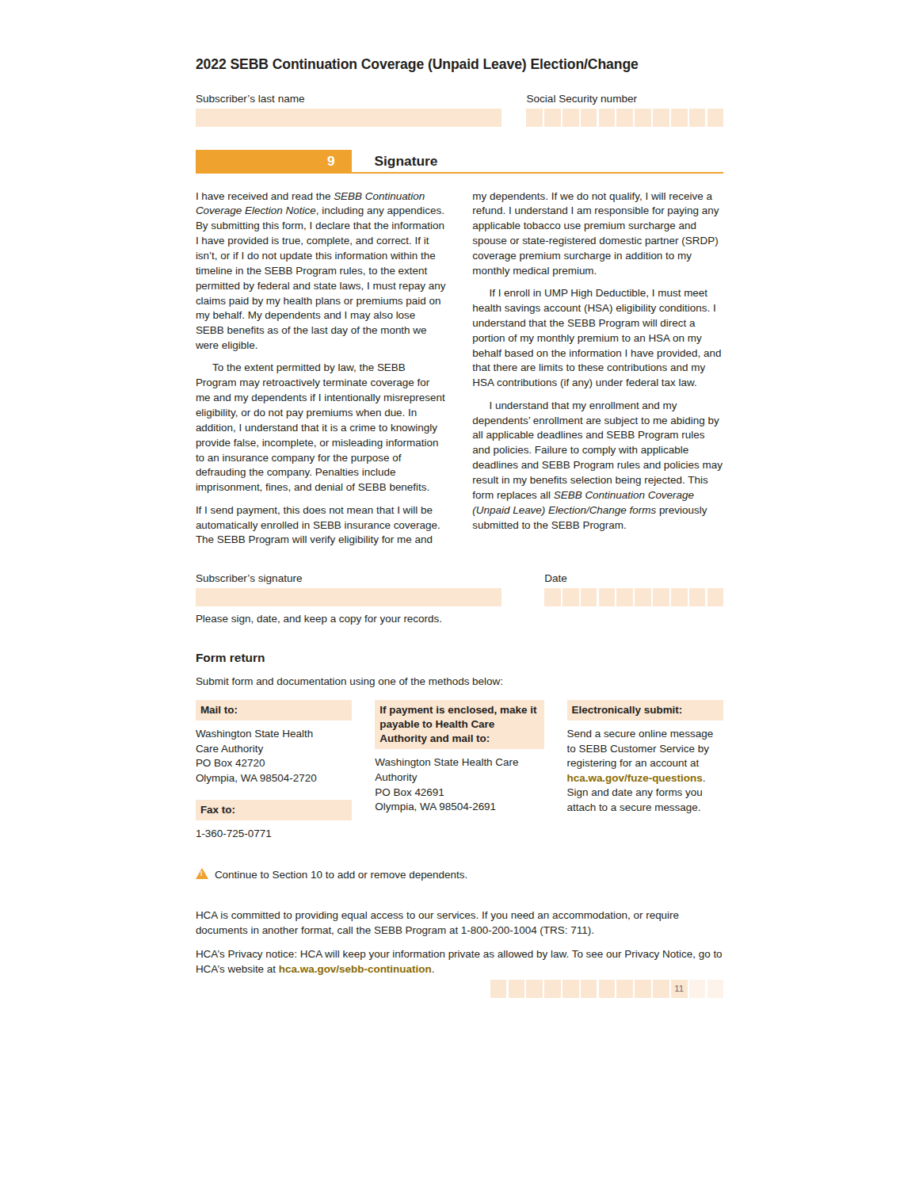2022 SEBB Continuation Coverage (Unpaid Leave) Election/Change
Subscriber’s last name
Social Security number
9
Signature
I have received and read the SEBB Continuation Coverage Election Notice, including any appendices. By submitting this form, I declare that the information I have provided is true, complete, and correct. If it isn’t, or if I do not update this information within the timeline in the SEBB Program rules, to the extent permitted by federal and state laws, I must repay any claims paid by my health plans or premiums paid on my behalf. My dependents and I may also lose SEBB benefits as of the last day of the month we were eligible.
To the extent permitted by law, the SEBB Program may retroactively terminate coverage for me and my dependents if I intentionally misrepresent eligibility, or do not pay premiums when due. In addition, I understand that it is a crime to knowingly provide false, incomplete, or misleading information to an insurance company for the purpose of defrauding the company. Penalties include imprisonment, fines, and denial of SEBB benefits.
If I send payment, this does not mean that I will be automatically enrolled in SEBB insurance coverage. The SEBB Program will verify eligibility for me and my dependents. If we do not qualify, I will receive a refund. I understand I am responsible for paying any applicable tobacco use premium surcharge and spouse or state-registered domestic partner (SRDP) coverage premium surcharge in addition to my monthly medical premium.
If I enroll in UMP High Deductible, I must meet health savings account (HSA) eligibility conditions. I understand that the SEBB Program will direct a portion of my monthly premium to an HSA on my behalf based on the information I have provided, and that there are limits to these contributions and my HSA contributions (if any) under federal tax law.
I understand that my enrollment and my dependents’ enrollment are subject to me abiding by all applicable deadlines and SEBB Program rules and policies. Failure to comply with applicable deadlines and SEBB Program rules and policies may result in my benefits selection being rejected. This form replaces all SEBB Continuation Coverage (Unpaid Leave) Election/Change forms previously submitted to the SEBB Program.
Subscriber’s signature
Date
Please sign, date, and keep a copy for your records.
Form return
Submit form and documentation using one of the methods below:
Mail to:
Washington State Health
Care Authority
PO Box 42720
Olympia, WA 98504-2720
Fax to:
1-360-725-0771
If payment is enclosed, make it payable to Health Care Authority and mail to:
Washington State Health Care Authority
PO Box 42691
Olympia, WA 98504-2691
Electronically submit:
Send a secure online message to SEBB Customer Service by registering for an account at hca.wa.gov/fuze-questions. Sign and date any forms you attach to a secure message.
Continue to Section 10 to add or remove dependents.
HCA is committed to providing equal access to our services. If you need an accommodation, or require documents in another format, call the SEBB Program at 1-800-200-1004 (TRS: 711).
HCA’s Privacy notice: HCA will keep your information private as allowed by law. To see our Privacy Notice, go to HCA’s website at hca.wa.gov/sebb-continuation.
11